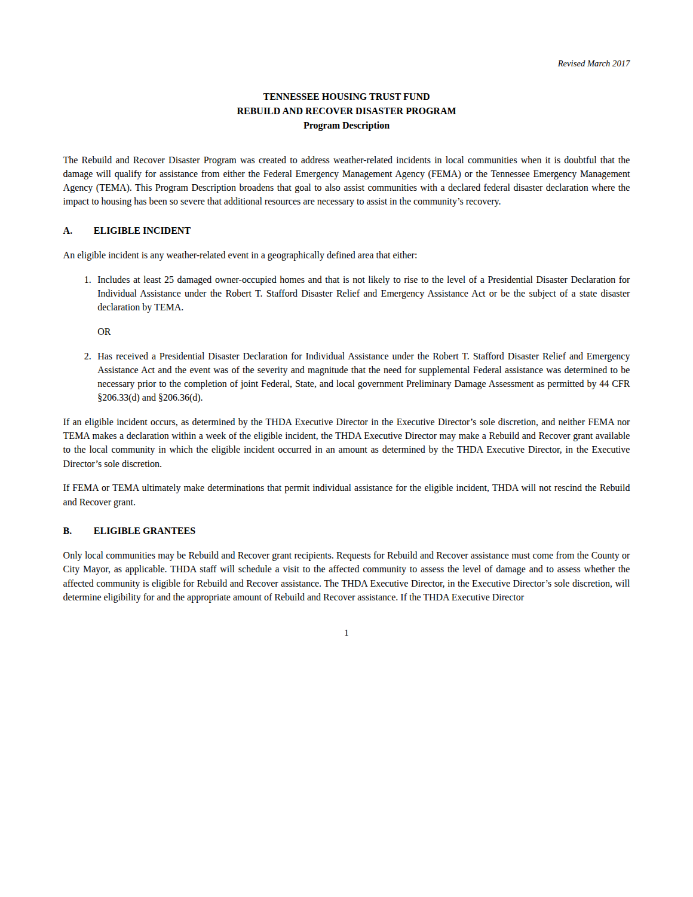Revised March 2017
Tennessee Housing Trust Fund
Rebuild and Recover Disaster Program
Program Description
The Rebuild and Recover Disaster Program was created to address weather-related incidents in local communities when it is doubtful that the damage will qualify for assistance from either the Federal Emergency Management Agency (FEMA) or the Tennessee Emergency Management Agency (TEMA). This Program Description broadens that goal to also assist communities with a declared federal disaster declaration where the impact to housing has been so severe that additional resources are necessary to assist in the community’s recovery.
A. ELIGIBLE INCIDENT
An eligible incident is any weather-related event in a geographically defined area that either:
Includes at least 25 damaged owner-occupied homes and that is not likely to rise to the level of a Presidential Disaster Declaration for Individual Assistance under the Robert T. Stafford Disaster Relief and Emergency Assistance Act or be the subject of a state disaster declaration by TEMA.
OR
Has received a Presidential Disaster Declaration for Individual Assistance under the Robert T. Stafford Disaster Relief and Emergency Assistance Act and the event was of the severity and magnitude that the need for supplemental Federal assistance was determined to be necessary prior to the completion of joint Federal, State, and local government Preliminary Damage Assessment as permitted by 44 CFR §206.33(d) and §206.36(d).
If an eligible incident occurs, as determined by the THDA Executive Director in the Executive Director’s sole discretion, and neither FEMA nor TEMA makes a declaration within a week of the eligible incident, the THDA Executive Director may make a Rebuild and Recover grant available to the local community in which the eligible incident occurred in an amount as determined by the THDA Executive Director, in the Executive Director’s sole discretion.
If FEMA or TEMA ultimately make determinations that permit individual assistance for the eligible incident, THDA will not rescind the Rebuild and Recover grant.
B. ELIGIBLE GRANTEES
Only local communities may be Rebuild and Recover grant recipients. Requests for Rebuild and Recover assistance must come from the County or City Mayor, as applicable. THDA staff will schedule a visit to the affected community to assess the level of damage and to assess whether the affected community is eligible for Rebuild and Recover assistance. The THDA Executive Director, in the Executive Director’s sole discretion, will determine eligibility for and the appropriate amount of Rebuild and Recover assistance. If the THDA Executive Director
1